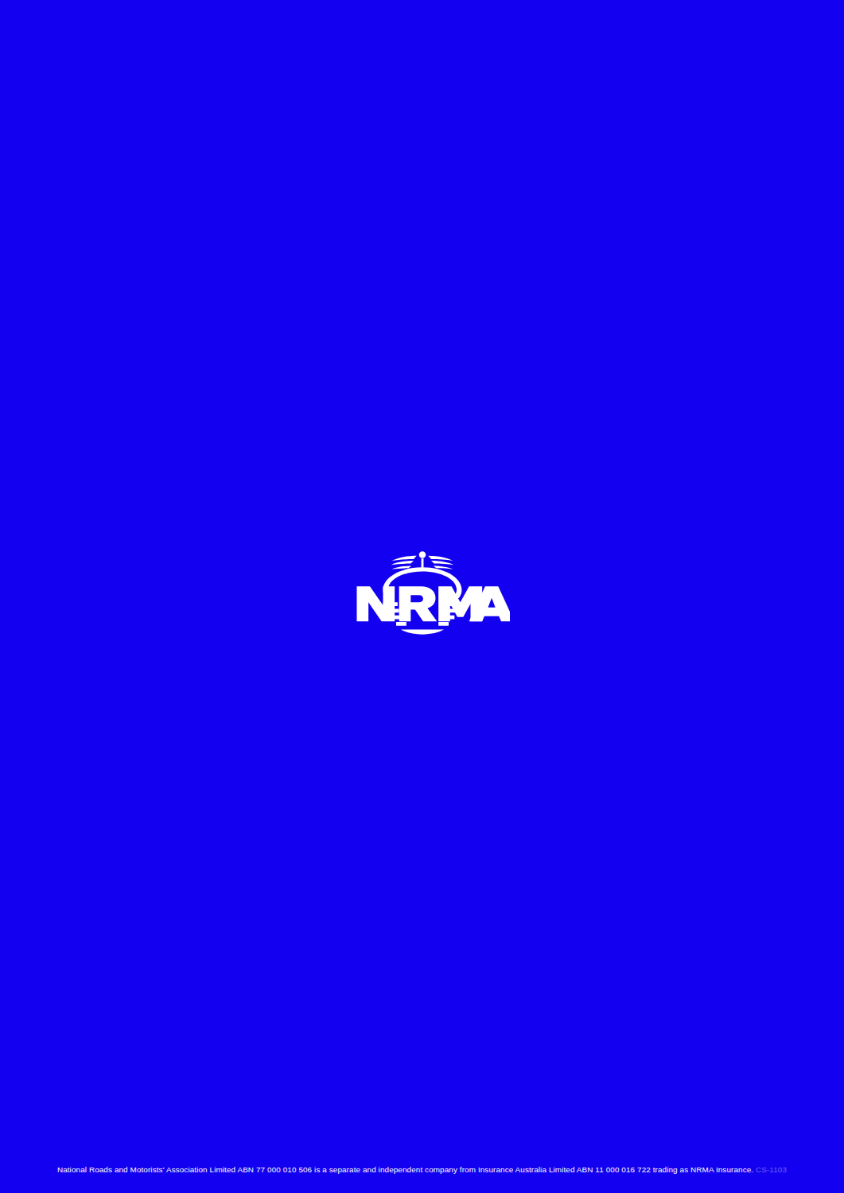National Roads and Motorists' Association Limited ABN 77 000 010 506 is a separate and independent company from Insurance Australia Limited ABN 11 000 016 722 trading as NRMA Insurance. CS-1103